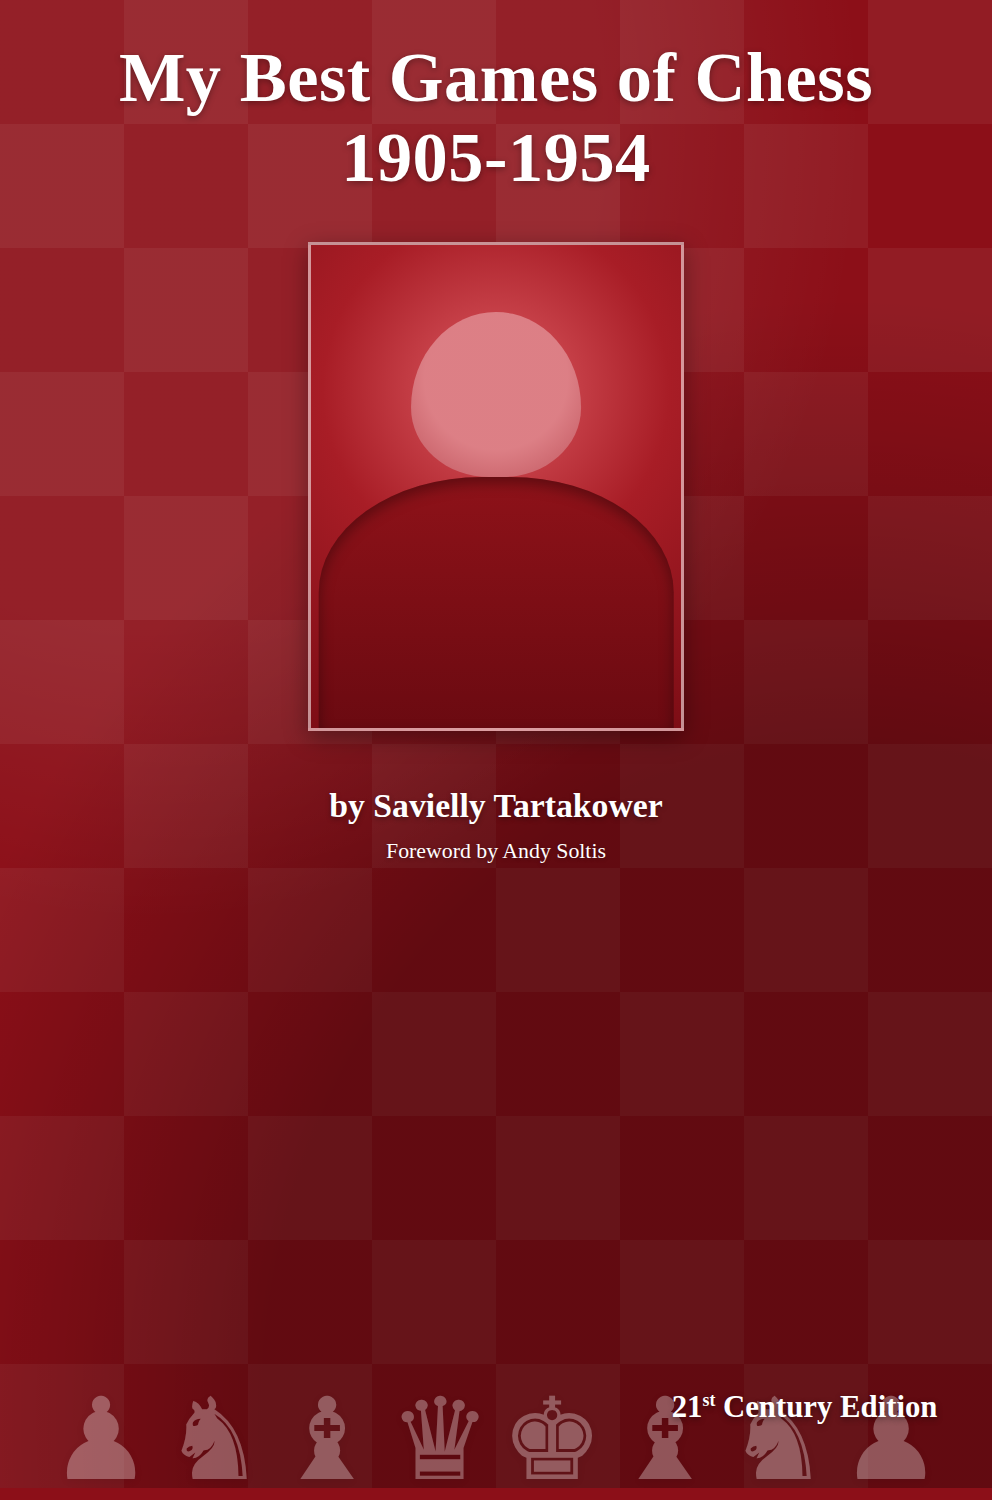My Best Games of Chess 1905-1954
by Savielly Tartakower
Foreword by Andy Soltis
♟♞♝♛♚♝♞♟
21st Century Edition